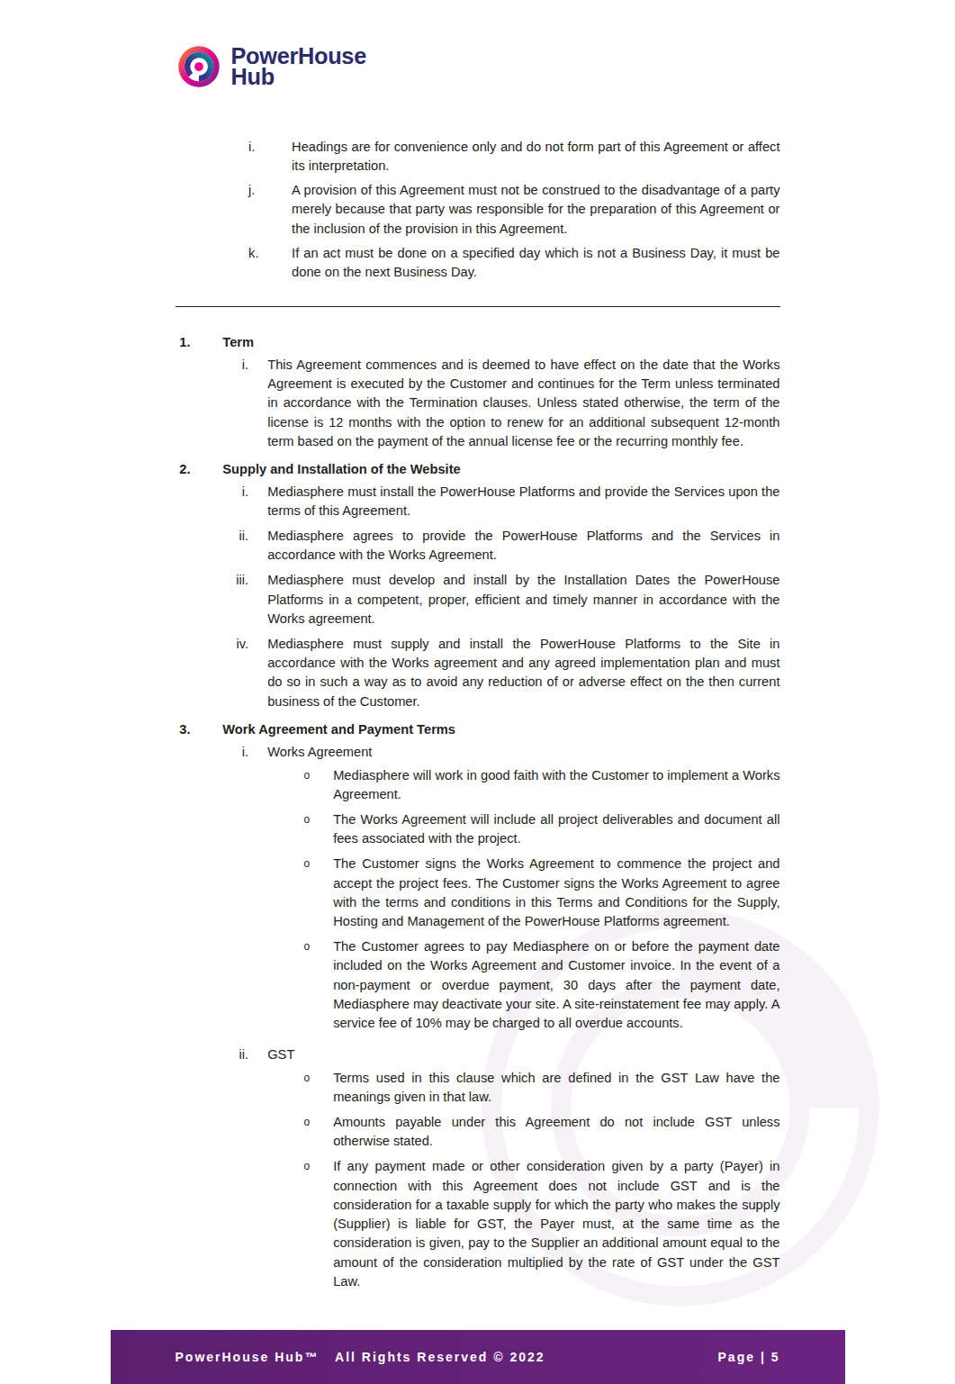PowerHouse Hub
i. Headings are for convenience only and do not form part of this Agreement or affect its interpretation.
j. A provision of this Agreement must not be construed to the disadvantage of a party merely because that party was responsible for the preparation of this Agreement or the inclusion of the provision in this Agreement.
k. If an act must be done on a specified day which is not a Business Day, it must be done on the next Business Day.
1 Term
i. This Agreement commences and is deemed to have effect on the date that the Works Agreement is executed by the Customer and continues for the Term unless terminated in accordance with the Termination clauses. Unless stated otherwise, the term of the license is 12 months with the option to renew for an additional subsequent 12-month term based on the payment of the annual license fee or the recurring monthly fee.
2 Supply and Installation of the Website
i. Mediasphere must install the PowerHouse Platforms and provide the Services upon the terms of this Agreement.
ii. Mediasphere agrees to provide the PowerHouse Platforms and the Services in accordance with the Works Agreement.
iii. Mediasphere must develop and install by the Installation Dates the PowerHouse Platforms in a competent, proper, efficient and timely manner in accordance with the Works agreement.
iv. Mediasphere must supply and install the PowerHouse Platforms to the Site in accordance with the Works agreement and any agreed implementation plan and must do so in such a way as to avoid any reduction of or adverse effect on the then current business of the Customer.
3 Work Agreement and Payment Terms
i. Works Agreement
oMediasphere will work in good faith with the Customer to implement a Works Agreement.
oThe Works Agreement will include all project deliverables and document all fees associated with the project.
oThe Customer signs the Works Agreement to commence the project and accept the project fees. The Customer signs the Works Agreement to agree with the terms and conditions in this Terms and Conditions for the Supply, Hosting and Management of the PowerHouse Platforms agreement.
oThe Customer agrees to pay Mediasphere on or before the payment date included on the Works Agreement and Customer invoice. In the event of a non-payment or overdue payment, 30 days after the payment date, Mediasphere may deactivate your site. A site-reinstatement fee may apply. A service fee of 10% may be charged to all overdue accounts.
ii. GST
oTerms used in this clause which are defined in the GST Law have the meanings given in that law.
oAmounts payable under this Agreement do not include GST unless otherwise stated.
oIf any payment made or other consideration given by a party (Payer) in connection with this Agreement does not include GST and is the consideration for a taxable supply for which the party who makes the supply (Supplier) is liable for GST, the Payer must, at the same time as the consideration is given, pay to the Supplier an additional amount equal to the amount of the consideration multiplied by the rate of GST under the GST Law.
PowerHouse Hub™ All Rights Reserved © 2022
Page | 5